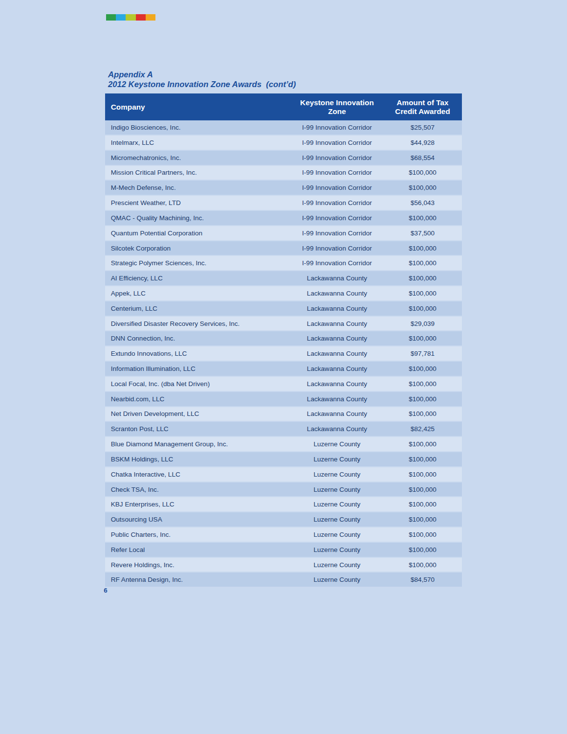Appendix A
2012 Keystone Innovation Zone Awards (cont’d)
| Company | Keystone Innovation Zone | Amount of Tax Credit Awarded |
| --- | --- | --- |
| Indigo Biosciences, Inc. | I-99 Innovation Corridor | $25,507 |
| Intelmarx, LLC | I-99 Innovation Corridor | $44,928 |
| Micromechatronics, Inc. | I-99 Innovation Corridor | $68,554 |
| Mission Critical Partners, Inc. | I-99 Innovation Corridor | $100,000 |
| M-Mech Defense, Inc. | I-99 Innovation Corridor | $100,000 |
| Prescient Weather, LTD | I-99 Innovation Corridor | $56,043 |
| QMAC - Quality Machining, Inc. | I-99 Innovation Corridor | $100,000 |
| Quantum Potential Corporation | I-99 Innovation Corridor | $37,500 |
| Silcotek Corporation | I-99 Innovation Corridor | $100,000 |
| Strategic Polymer Sciences, Inc. | I-99 Innovation Corridor | $100,000 |
| AI Efficiency, LLC | Lackawanna County | $100,000 |
| Appek, LLC | Lackawanna County | $100,000 |
| Centerium, LLC | Lackawanna County | $100,000 |
| Diversified Disaster Recovery Services, Inc. | Lackawanna County | $29,039 |
| DNN Connection, Inc. | Lackawanna County | $100,000 |
| Extundo Innovations, LLC | Lackawanna County | $97,781 |
| Information Illumination, LLC | Lackawanna County | $100,000 |
| Local Focal, Inc. (dba Net Driven) | Lackawanna County | $100,000 |
| Nearbid.com, LLC | Lackawanna County | $100,000 |
| Net Driven Development, LLC | Lackawanna County | $100,000 |
| Scranton Post, LLC | Lackawanna County | $82,425 |
| Blue Diamond Management Group, Inc. | Luzerne County | $100,000 |
| BSKM Holdings, LLC | Luzerne County | $100,000 |
| Chatka Interactive, LLC | Luzerne County | $100,000 |
| Check TSA, Inc. | Luzerne County | $100,000 |
| KBJ Enterprises, LLC | Luzerne County | $100,000 |
| Outsourcing USA | Luzerne County | $100,000 |
| Public Charters, Inc. | Luzerne County | $100,000 |
| Refer Local | Luzerne County | $100,000 |
| Revere Holdings, Inc. | Luzerne County | $100,000 |
| RF Antenna Design, Inc. | Luzerne County | $84,570 |
6